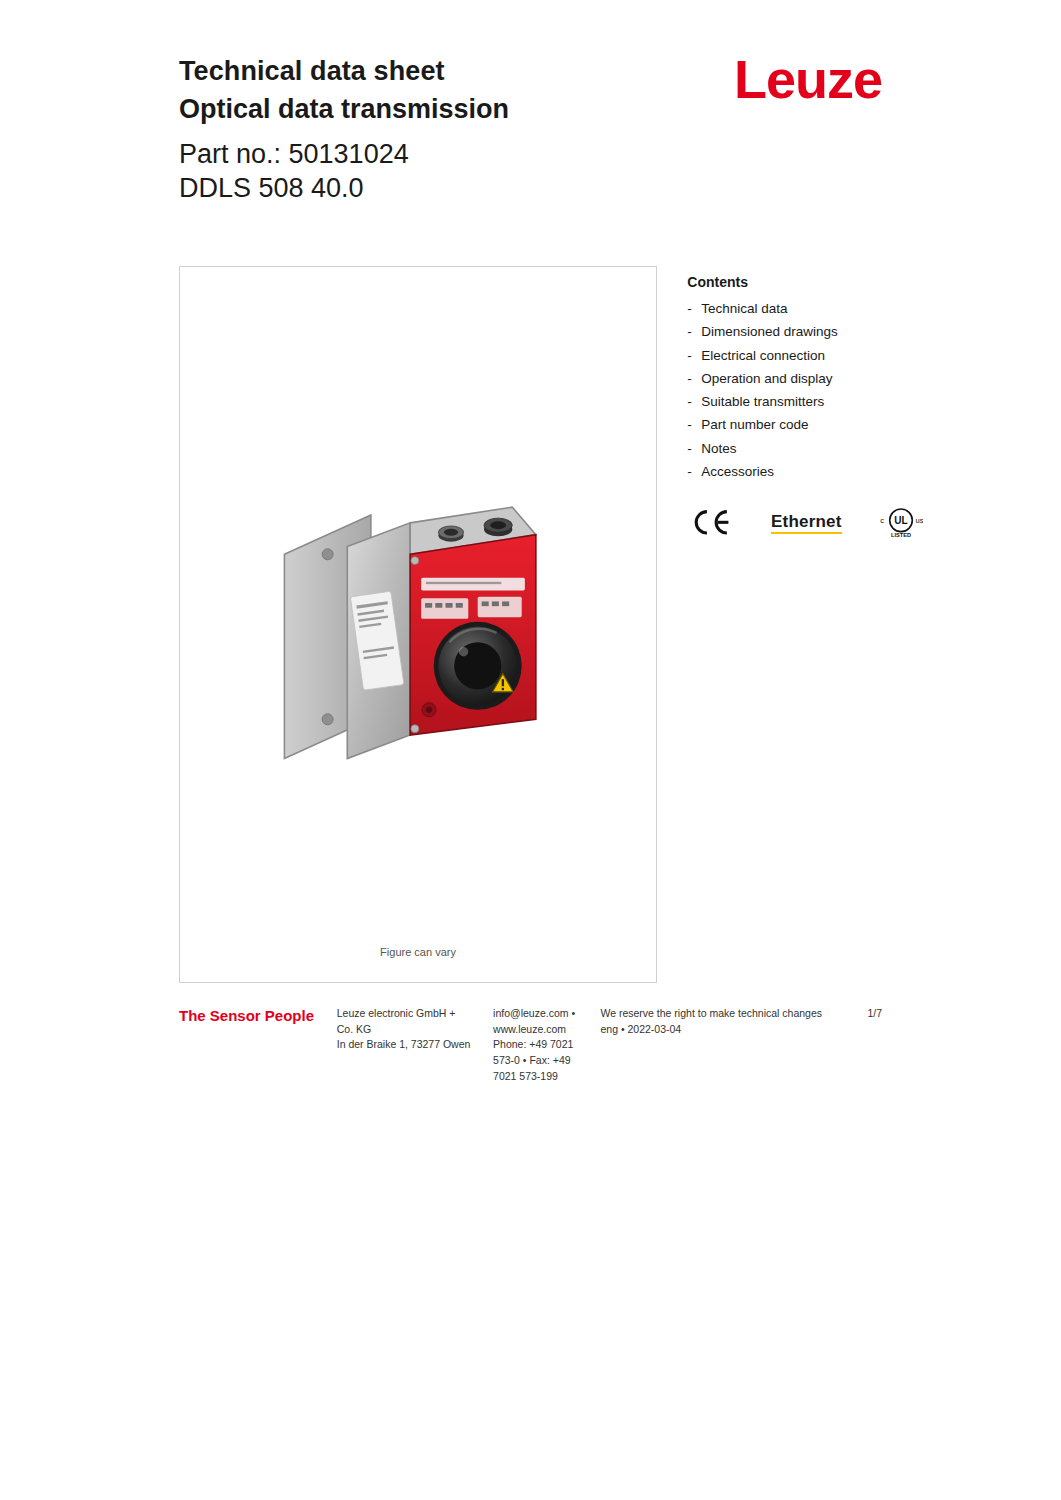Technical data sheet
Optical data transmission
Part no.: 50131024
DDLS 508 40.0
Leuze
Figure can vary
Contents
Technical data
Dimensioned drawings
Electrical connection
Operation and display
Suitable transmitters
Part number code
Notes
Accessories
Ethernet
c UL us LISTED
The Sensor People
Leuze electronic GmbH + Co. KG
In der Braike 1, 73277 Owen
info@leuze.com • www.leuze.com
Phone: +49 7021 573-0 • Fax: +49 7021 573-199
We reserve the right to make technical changes
eng • 2022-03-04
1/7